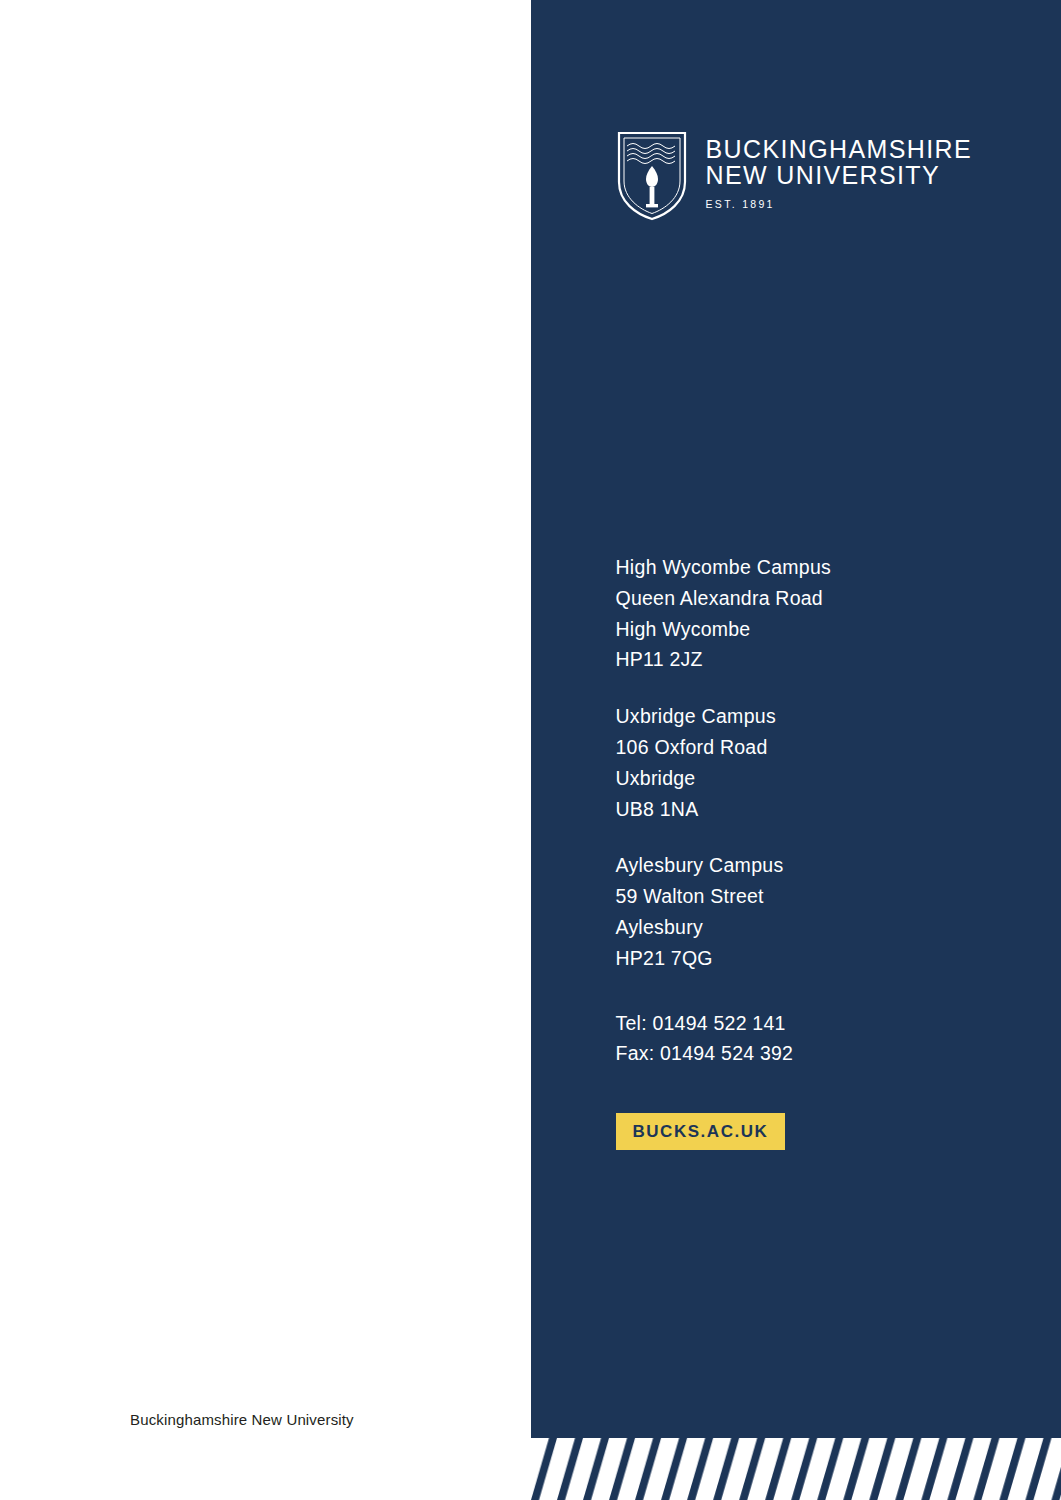Buckinghamshire New University
BUCKINGHAMSHIRE
NEW UNIVERSITY
EST. 1891
High Wycombe Campus
Queen Alexandra Road
High Wycombe
HP11 2JZ Uxbridge Campus
106 Oxford Road
Uxbridge
UB8 1NA Aylesbury Campus
59 Walton Street
Aylesbury
HP21 7QG
Tel: 01494 522 141
Fax: 01494 524 392
BUCKS.AC.UK